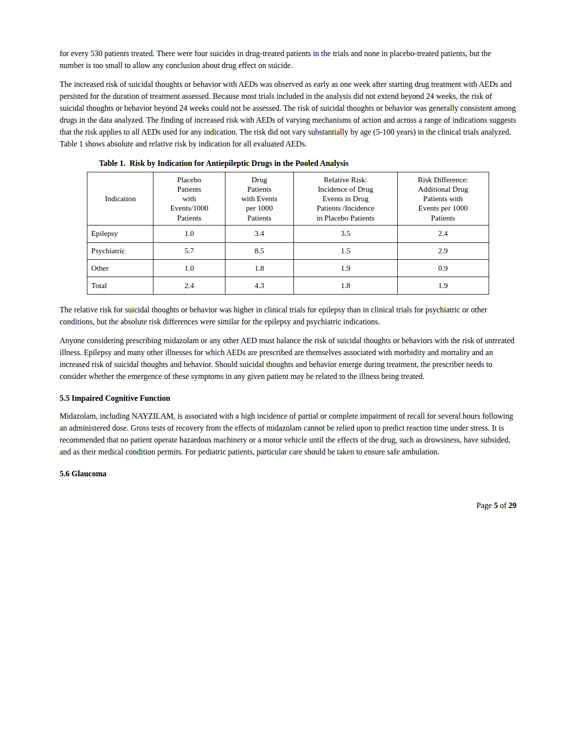for every 530 patients treated. There were four suicides in drug-treated patients in the trials and none in placebo-treated patients, but the number is too small to allow any conclusion about drug effect on suicide.
The increased risk of suicidal thoughts or behavior with AEDs was observed as early as one week after starting drug treatment with AEDs and persisted for the duration of treatment assessed. Because most trials included in the analysis did not extend beyond 24 weeks, the risk of suicidal thoughts or behavior beyond 24 weeks could not be assessed. The risk of suicidal thoughts or behavior was generally consistent among drugs in the data analyzed. The finding of increased risk with AEDs of varying mechanisms of action and across a range of indications suggests that the risk applies to all AEDs used for any indication. The risk did not vary substantially by age (5-100 years) in the clinical trials analyzed. Table 1 shows absolute and relative risk by indication for all evaluated AEDs.
Table 1. Risk by Indication for Antiepileptic Drugs in the Pooled Analysis
| Indication | Placebo Patients with Events/1000 Patients | Drug Patients with Events per 1000 Patients | Relative Risk: Incidence of Drug Events in Drug Patients /Incidence in Placebo Patients | Risk Difference: Additional Drug Patients with Events per 1000 Patients |
| --- | --- | --- | --- | --- |
| Epilepsy | 1.0 | 3.4 | 3.5 | 2.4 |
| Psychiatric | 5.7 | 8.5 | 1.5 | 2.9 |
| Other | 1.0 | 1.8 | 1.9 | 0.9 |
| Total | 2.4 | 4.3 | 1.8 | 1.9 |
The relative risk for suicidal thoughts or behavior was higher in clinical trials for epilepsy than in clinical trials for psychiatric or other conditions, but the absolute risk differences were similar for the epilepsy and psychiatric indications.
Anyone considering prescribing midazolam or any other AED must balance the risk of suicidal thoughts or behaviors with the risk of untreated illness. Epilepsy and many other illnesses for which AEDs are prescribed are themselves associated with morbidity and mortality and an increased risk of suicidal thoughts and behavior. Should suicidal thoughts and behavior emerge during treatment, the prescriber needs to consider whether the emergence of these symptoms in any given patient may be related to the illness being treated.
5.5 Impaired Cognitive Function
Midazolam, including NAYZILAM, is associated with a high incidence of partial or complete impairment of recall for several hours following an administered dose. Gross tests of recovery from the effects of midazolam cannot be relied upon to predict reaction time under stress. It is recommended that no patient operate hazardous machinery or a motor vehicle until the effects of the drug, such as drowsiness, have subsided, and as their medical condition permits. For pediatric patients, particular care should be taken to ensure safe ambulation.
5.6 Glaucoma
Page 5 of 29